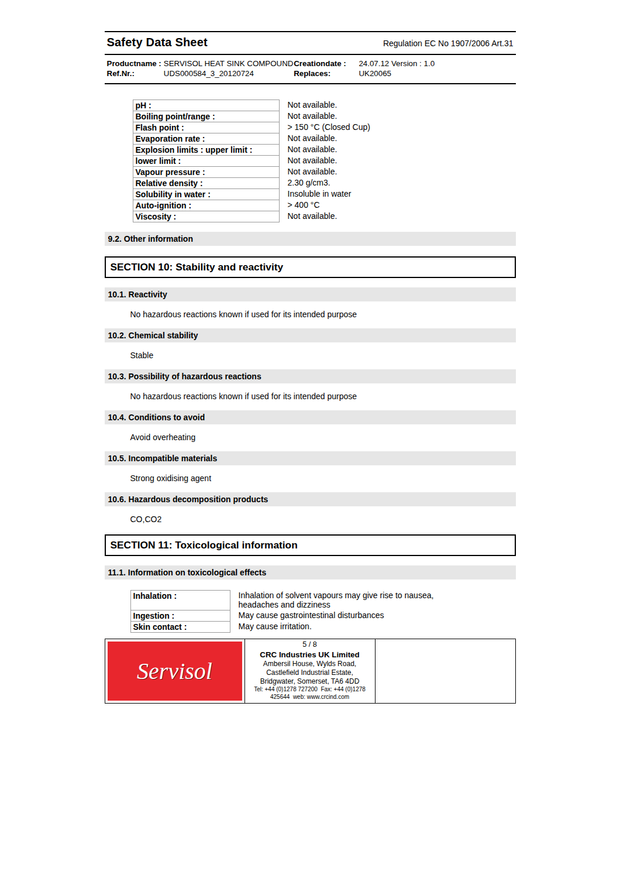Safety Data Sheet
Regulation EC No 1907/2006 Art.31
| Productname : | SERVISOL HEAT SINK COMPOUND | Creationdate : | 24.07.12 Version : 1.0 |
| Ref.Nr.: | UDS000584_3_20120724 | Replaces: | UK20065 |
| pH : | Not available. |
| Boiling point/range : | Not available. |
| Flash point : | > 150 °C (Closed Cup) |
| Evaporation rate : | Not available. |
| Explosion limits : upper limit : | Not available. |
| lower limit : | Not available. |
| Vapour pressure : | Not available. |
| Relative density : | 2.30 g/cm3. |
| Solubility in water : | Insoluble in water |
| Auto-ignition : | > 400 °C |
| Viscosity : | Not available. |
9.2. Other information
SECTION 10: Stability and reactivity
10.1. Reactivity
No hazardous reactions known if used for its intended purpose
10.2. Chemical stability
Stable
10.3. Possibility of hazardous reactions
No hazardous reactions known if used for its intended purpose
10.4. Conditions to avoid
Avoid overheating
10.5. Incompatible materials
Strong oxidising agent
10.6. Hazardous decomposition products
CO,CO2
SECTION 11: Toxicological information
11.1. Information on toxicological effects
| Inhalation : | Inhalation of solvent vapours may give rise to nausea, headaches and dizziness |
| Ingestion : | May cause gastrointestinal disturbances |
| Skin contact : | May cause irritation. |
Servisol
5 / 8
CRC Industries UK Limited
Ambersil House, Wylds Road, Castlefield Industrial Estate,
Bridgwater, Somerset, TA6 4DD
Tel: +44 (0)1278 727200 Fax: +44 (0)1278 425644 web: www.crcind.com